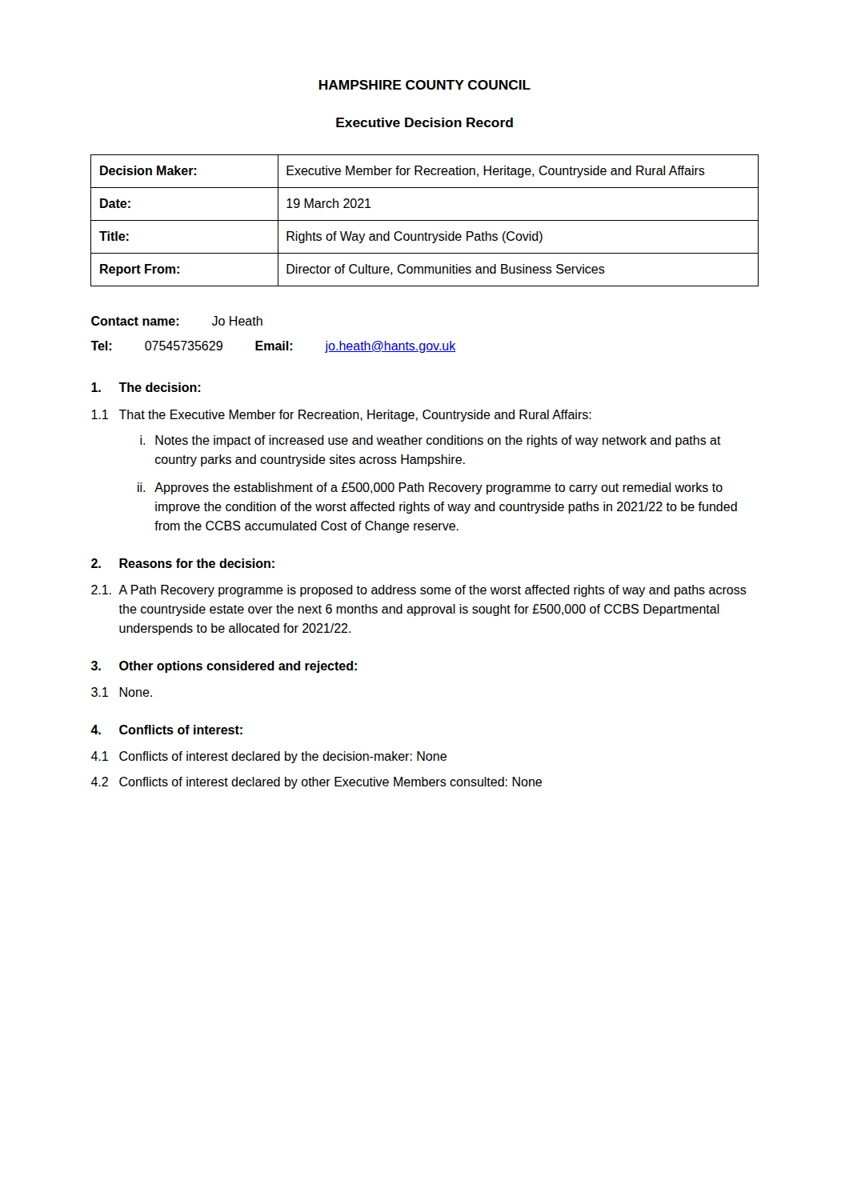HAMPSHIRE COUNTY COUNCIL
Executive Decision Record
| Decision Maker: | Executive Member for Recreation, Heritage, Countryside and Rural Affairs |
| Date: | 19 March 2021 |
| Title: | Rights of Way and Countryside Paths (Covid) |
| Report From: | Director of Culture, Communities and Business Services |
Contact name: Jo Heath
Tel: 07545735629 Email: jo.heath@hants.gov.uk
1. The decision:
1.1 That the Executive Member for Recreation, Heritage, Countryside and Rural Affairs:
Notes the impact of increased use and weather conditions on the rights of way network and paths at country parks and countryside sites across Hampshire.
Approves the establishment of a £500,000 Path Recovery programme to carry out remedial works to improve the condition of the worst affected rights of way and countryside paths in 2021/22 to be funded from the CCBS accumulated Cost of Change reserve.
2. Reasons for the decision:
2.1. A Path Recovery programme is proposed to address some of the worst affected rights of way and paths across the countryside estate over the next 6 months and approval is sought for £500,000 of CCBS Departmental underspends to be allocated for 2021/22.
3. Other options considered and rejected:
3.1 None.
4. Conflicts of interest:
4.1 Conflicts of interest declared by the decision-maker: None
4.2 Conflicts of interest declared by other Executive Members consulted: None